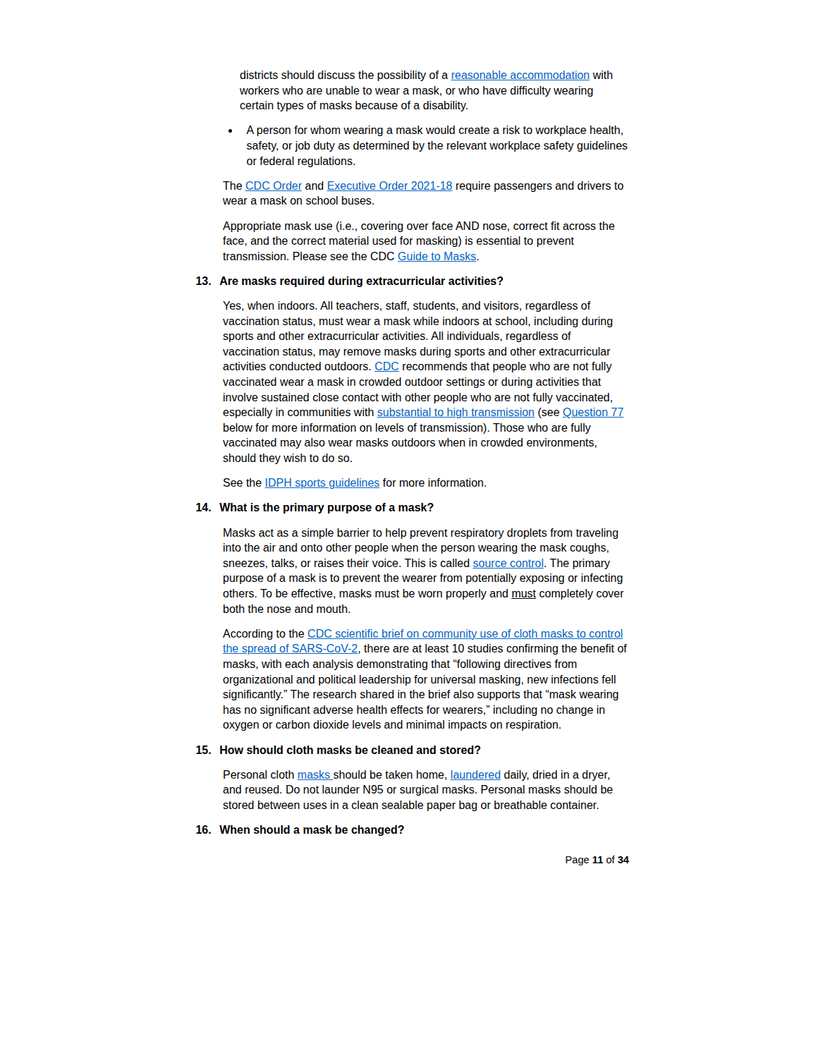districts should discuss the possibility of a reasonable accommodation with workers who are unable to wear a mask, or who have difficulty wearing certain types of masks because of a disability.
A person for whom wearing a mask would create a risk to workplace health, safety, or job duty as determined by the relevant workplace safety guidelines or federal regulations.
The CDC Order and Executive Order 2021-18 require passengers and drivers to wear a mask on school buses.
Appropriate mask use (i.e., covering over face AND nose, correct fit across the face, and the correct material used for masking) is essential to prevent transmission. Please see the CDC Guide to Masks.
13.
Are masks required during extracurricular activities?
Yes, when indoors. All teachers, staff, students, and visitors, regardless of vaccination status, must wear a mask while indoors at school, including during sports and other extracurricular activities. All individuals, regardless of vaccination status, may remove masks during sports and other extracurricular activities conducted outdoors. CDC recommends that people who are not fully vaccinated wear a mask in crowded outdoor settings or during activities that involve sustained close contact with other people who are not fully vaccinated, especially in communities with substantial to high transmission (see Question 77 below for more information on levels of transmission). Those who are fully vaccinated may also wear masks outdoors when in crowded environments, should they wish to do so.
See the IDPH sports guidelines for more information.
14.
What is the primary purpose of a mask?
Masks act as a simple barrier to help prevent respiratory droplets from traveling into the air and onto other people when the person wearing the mask coughs, sneezes, talks, or raises their voice. This is called source control. The primary purpose of a mask is to prevent the wearer from potentially exposing or infecting others. To be effective, masks must be worn properly and must completely cover both the nose and mouth.
According to the CDC scientific brief on community use of cloth masks to control the spread of SARS-CoV-2, there are at least 10 studies confirming the benefit of masks, with each analysis demonstrating that “following directives from organizational and political leadership for universal masking, new infections fell significantly.” The research shared in the brief also supports that “mask wearing has no significant adverse health effects for wearers,” including no change in oxygen or carbon dioxide levels and minimal impacts on respiration.
15.
How should cloth masks be cleaned and stored?
Personal cloth masks should be taken home, laundered daily, dried in a dryer, and reused. Do not launder N95 or surgical masks. Personal masks should be stored between uses in a clean sealable paper bag or breathable container.
16.
When should a mask be changed?
Page 11 of 34